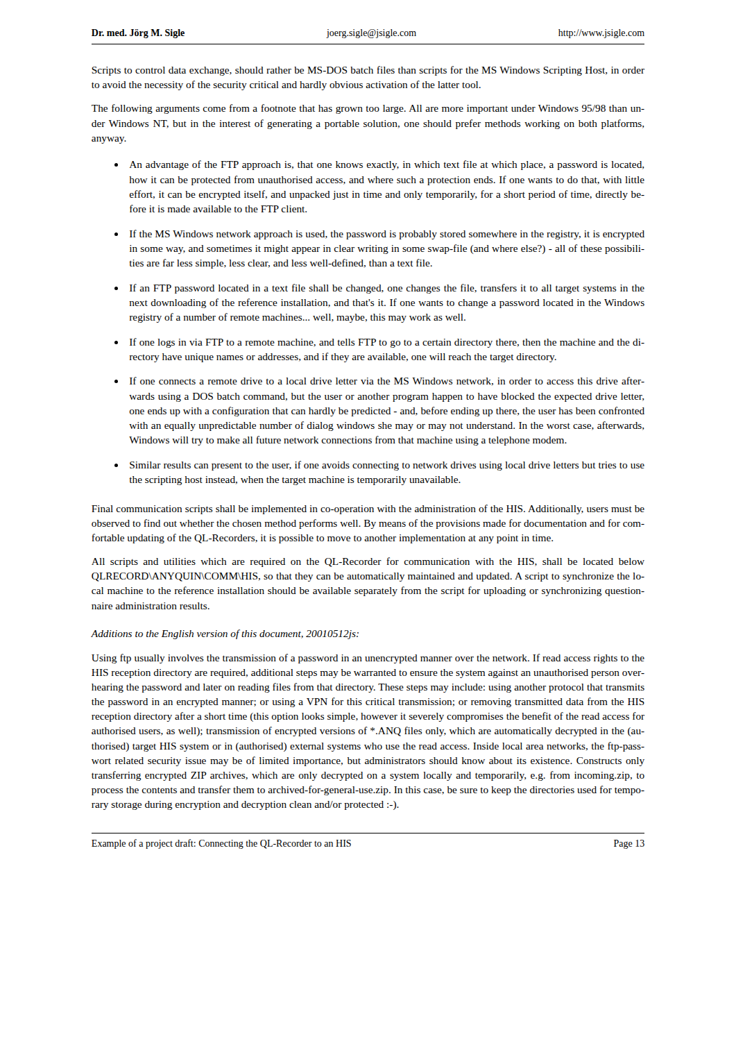Dr. med. Jörg M. Sigle joerg.sigle@jsigle.com http://www.jsigle.com
Scripts to control data exchange, should rather be MS-DOS batch files than scripts for the MS Windows Scripting Host, in order to avoid the necessity of the security critical and hardly obvious activation of the latter tool.
The following arguments come from a footnote that has grown too large. All are more important under Windows 95/98 than under Windows NT, but in the interest of generating a portable solution, one should prefer methods working on both platforms, anyway.
An advantage of the FTP approach is, that one knows exactly, in which text file at which place, a password is located, how it can be protected from unauthorised access, and where such a protection ends. If one wants to do that, with little effort, it can be encrypted itself, and unpacked just in time and only temporarily, for a short period of time, directly before it is made available to the FTP client.
If the MS Windows network approach is used, the password is probably stored somewhere in the registry, it is encrypted in some way, and sometimes it might appear in clear writing in some swap-file (and where else?) - all of these possibilities are far less simple, less clear, and less well-defined, than a text file.
If an FTP password located in a text file shall be changed, one changes the file, transfers it to all target systems in the next downloading of the reference installation, and that's it. If one wants to change a password located in the Windows registry of a number of remote machines... well, maybe, this may work as well.
If one logs in via FTP to a remote machine, and tells FTP to go to a certain directory there, then the machine and the directory have unique names or addresses, and if they are available, one will reach the target directory.
If one connects a remote drive to a local drive letter via the MS Windows network, in order to access this drive afterwards using a DOS batch command, but the user or another program happen to have blocked the expected drive letter, one ends up with a configuration that can hardly be predicted - and, before ending up there, the user has been confronted with an equally unpredictable number of dialog windows she may or may not understand. In the worst case, afterwards, Windows will try to make all future network connections from that machine using a telephone modem.
Similar results can present to the user, if one avoids connecting to network drives using local drive letters but tries to use the scripting host instead, when the target machine is temporarily unavailable.
Final communication scripts shall be implemented in co-operation with the administration of the HIS. Additionally, users must be observed to find out whether the chosen method performs well. By means of the provisions made for documentation and for comfortable updating of the QL-Recorders, it is possible to move to another implementation at any point in time.
All scripts and utilities which are required on the QL-Recorder for communication with the HIS, shall be located below QLRECORD\ANYQUIN\COMM\HIS, so that they can be automatically maintained and updated. A script to synchronize the local machine to the reference installation should be available separately from the script for uploading or synchronizing questionnaire administration results.
Additions to the English version of this document, 20010512js:
Using ftp usually involves the transmission of a password in an unencrypted manner over the network. If read access rights to the HIS reception directory are required, additional steps may be warranted to ensure the system against an unauthorised person overhearing the password and later on reading files from that directory. These steps may include: using another protocol that transmits the password in an encrypted manner; or using a VPN for this critical transmission; or removing transmitted data from the HIS reception directory after a short time (this option looks simple, however it severely compromises the benefit of the read access for authorised users, as well); transmission of encrypted versions of *.ANQ files only, which are automatically decrypted in the (authorised) target HIS system or in (authorised) external systems who use the read access. Inside local area networks, the ftp-passwort related security issue may be of limited importance, but administrators should know about its existence. Constructs only transferring encrypted ZIP archives, which are only decrypted on a system locally and temporarily, e.g. from incoming.zip, to process the contents and transfer them to archived-for-general-use.zip. In this case, be sure to keep the directories used for temporary storage during encryption and decryption clean and/or protected :-).
Example of a project draft: Connecting the QL-Recorder to an HIS Page 13